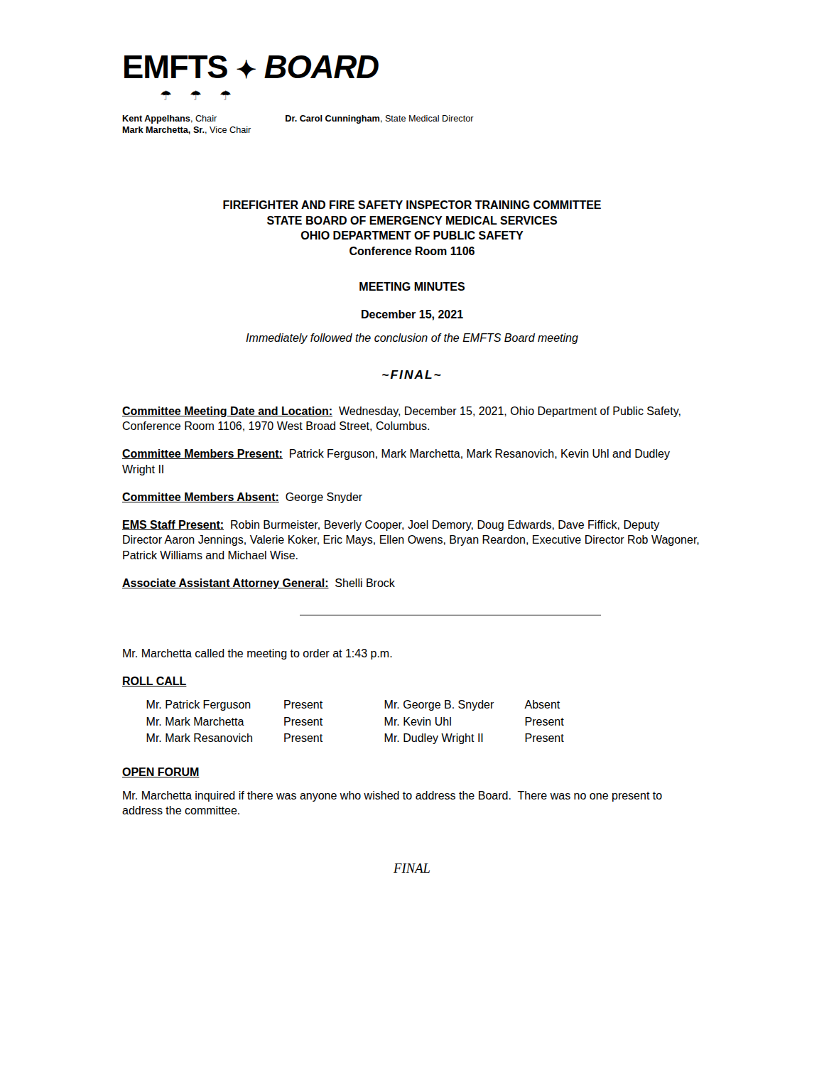EMFTS ✦ BOARD
☂ ☂ ☂
| Kent Appelhans , Chair | Dr. Carol Cunningham , State Medical Director |
| Mark Marchetta, Sr. , Vice Chair | |
FIREFIGHTER AND FIRE SAFETY INSPECTOR TRAINING COMMITTEE
STATE BOARD OF EMERGENCY MEDICAL SERVICES
OHIO DEPARTMENT OF PUBLIC SAFETY
Conference Room 1106
MEETING MINUTES
December 15, 2021
Immediately followed the conclusion of the EMFTS Board meeting
~FINAL~
Committee Meeting Date and Location: Wednesday, December 15, 2021, Ohio Department of Public Safety, Conference Room 1106, 1970 West Broad Street, Columbus.
Committee Members Present: Patrick Ferguson, Mark Marchetta, Mark Resanovich, Kevin Uhl and Dudley Wright II
Committee Members Absent: George Snyder
EMS Staff Present: Robin Burmeister, Beverly Cooper, Joel Demory, Doug Edwards, Dave Fiffick, Deputy Director Aaron Jennings, Valerie Koker, Eric Mays, Ellen Owens, Bryan Reardon, Executive Director Rob Wagoner, Patrick Williams and Michael Wise.
Associate Assistant Attorney General: Shelli Brock
Mr. Marchetta called the meeting to order at 1:43 p.m.
ROLL CALL
| Mr. Patrick Ferguson | Present | Mr. George B. Snyder | Absent |
| Mr. Mark Marchetta | Present | Mr. Kevin Uhl | Present |
| Mr. Mark Resanovich | Present | Mr. Dudley Wright II | Present |
OPEN FORUM
Mr. Marchetta inquired if there was anyone who wished to address the Board. There was no one present to address the committee.
FINAL